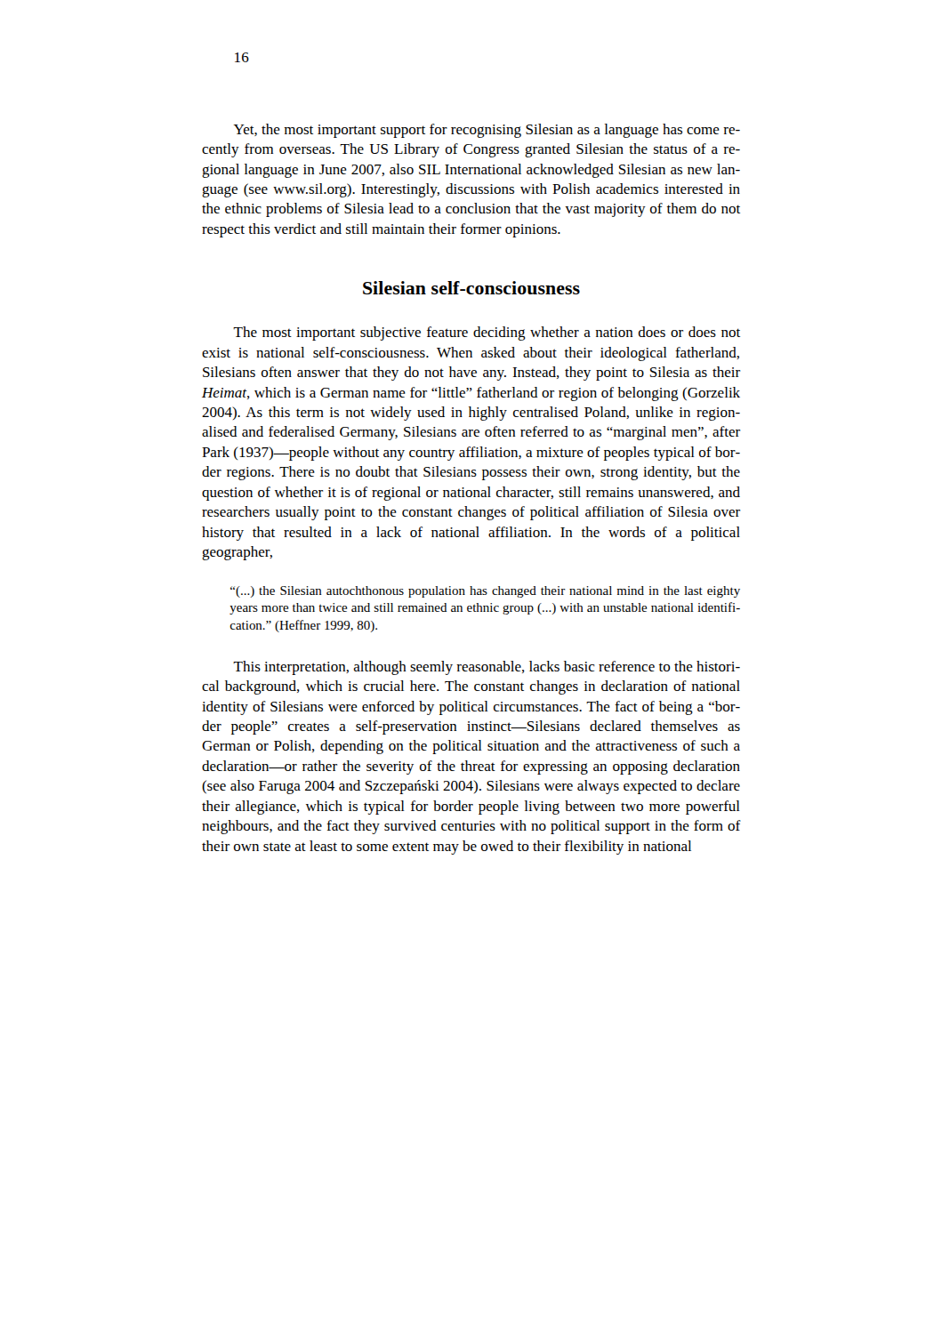16
Yet, the most important support for recognising Silesian as a language has come recently from overseas. The US Library of Congress granted Silesian the status of a regional language in June 2007, also SIL International acknowledged Silesian as new language (see www.sil.org). Interestingly, discussions with Polish academics interested in the ethnic problems of Silesia lead to a conclusion that the vast majority of them do not respect this verdict and still maintain their former opinions.
Silesian self-consciousness
The most important subjective feature deciding whether a nation does or does not exist is national self-consciousness. When asked about their ideological fatherland, Silesians often answer that they do not have any. Instead, they point to Silesia as their Heimat, which is a German name for “little” fatherland or region of belonging (Gorzelik 2004). As this term is not widely used in highly centralised Poland, unlike in regionalised and federalised Germany, Silesians are often referred to as “marginal men”, after Park (1937)—people without any country affiliation, a mixture of peoples typical of border regions. There is no doubt that Silesians possess their own, strong identity, but the question of whether it is of regional or national character, still remains unanswered, and researchers usually point to the constant changes of political affiliation of Silesia over history that resulted in a lack of national affiliation. In the words of a political geographer,
“(...) the Silesian autochthonous population has changed their national mind in the last eighty years more than twice and still remained an ethnic group (...) with an unstable national identification.” (Heffner 1999, 80).
This interpretation, although seemly reasonable, lacks basic reference to the historical background, which is crucial here. The constant changes in declaration of national identity of Silesians were enforced by political circumstances. The fact of being a “border people” creates a self-preservation instinct—Silesians declared themselves as German or Polish, depending on the political situation and the attractiveness of such a declaration—or rather the severity of the threat for expressing an opposing declaration (see also Faruga 2004 and Szczepański 2004). Silesians were always expected to declare their allegiance, which is typical for border people living between two more powerful neighbours, and the fact they survived centuries with no political support in the form of their own state at least to some extent may be owed to their flexibility in national